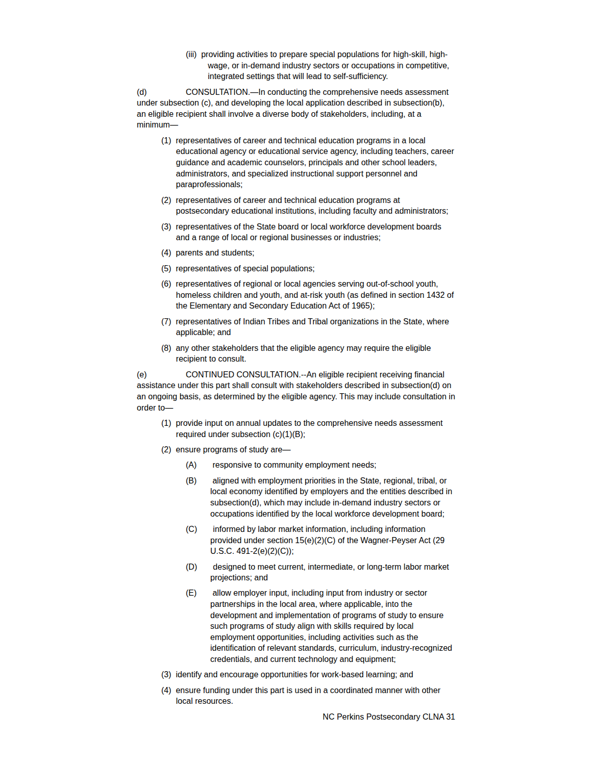(iii) providing activities to prepare special populations for high-skill, high-wage, or in-demand industry sectors or occupations in competitive, integrated settings that will lead to self-sufficiency.
(d) CONSULTATION.—In conducting the comprehensive needs assessment under subsection (c), and developing the local application described in subsection(b), an eligible recipient shall involve a diverse body of stakeholders, including, at a minimum—
(1) representatives of career and technical education programs in a local educational agency or educational service agency, including teachers, career guidance and academic counselors, principals and other school leaders, administrators, and specialized instructional support personnel and paraprofessionals;
(2) representatives of career and technical education programs at postsecondary educational institutions, including faculty and administrators;
(3) representatives of the State board or local workforce development boards and a range of local or regional businesses or industries;
(4) parents and students;
(5) representatives of special populations;
(6) representatives of regional or local agencies serving out-of-school youth, homeless children and youth, and at-risk youth (as defined in section 1432 of the Elementary and Secondary Education Act of 1965);
(7) representatives of Indian Tribes and Tribal organizations in the State, where applicable; and
(8) any other stakeholders that the eligible agency may require the eligible recipient to consult.
(e) CONTINUED CONSULTATION.--An eligible recipient receiving financial assistance under this part shall consult with stakeholders described in subsection(d) on an ongoing basis, as determined by the eligible agency. This may include consultation in order to—
(1) provide input on annual updates to the comprehensive needs assessment required under subsection (c)(1)(B);
(2) ensure programs of study are—
(A) responsive to community employment needs;
(B) aligned with employment priorities in the State, regional, tribal, or local economy identified by employers and the entities described in subsection(d), which may include in-demand industry sectors or occupations identified by the local workforce development board;
(C) informed by labor market information, including information provided under section 15(e)(2)(C) of the Wagner-Peyser Act (29 U.S.C. 491-2(e)(2)(C));
(D) designed to meet current, intermediate, or long-term labor market projections; and
(E) allow employer input, including input from industry or sector partnerships in the local area, where applicable, into the development and implementation of programs of study to ensure such programs of study align with skills required by local employment opportunities, including activities such as the identification of relevant standards, curriculum, industry-recognized credentials, and current technology and equipment;
(3) identify and encourage opportunities for work-based learning; and
(4) ensure funding under this part is used in a coordinated manner with other local resources.
NC Perkins Postsecondary CLNA 31